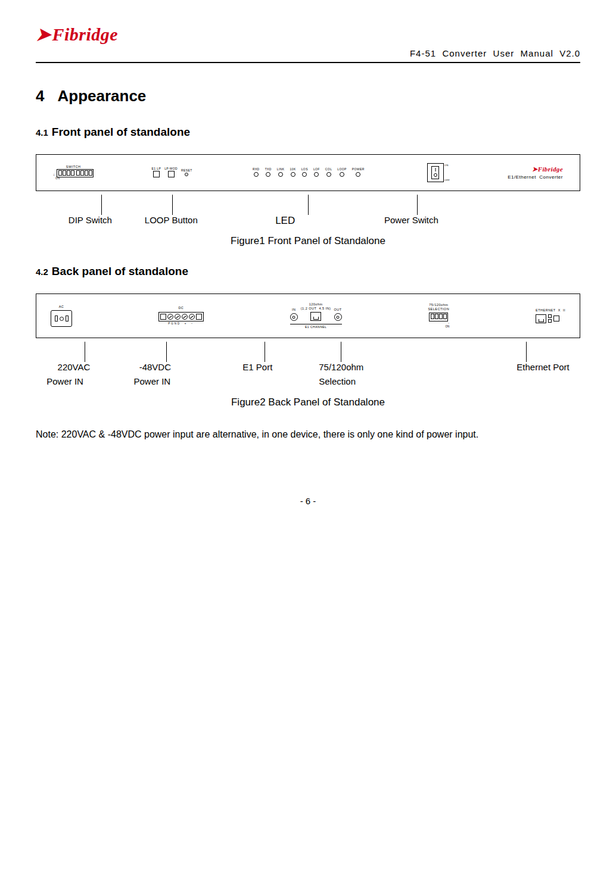➤Fibridge F4-51 Converter User Manual V2.0
4 Appearance
4.1 Front panel of standalone
SWITCH
↓
ON
E1 LP
LP-MOD
RESET
RXD
TXD
LINK
10K
LOS
LOF
COL
LOOP
POWER
ON
OFF
➤Fibridge E1/Ethernet Converter
DIP Switch LOOP Button LED Power Switch
Figure1 Front Panel of Standalone
4.2 Back panel of standalone
AC
DC
PGND + −
IN
120ohm
(1,2 OUT 4,5 IN)
OUT
E1 CHANNEL
75/120ohm
SELECTION
↓
ON
ETHERNET X II
220VAC Power IN -48VDC Power IN E1 Port 75/120ohm Selection Ethernet Port
Figure2 Back Panel of Standalone
Note: 220VAC & -48VDC power input are alternative, in one device, there is only one kind of power input.
- 6 -